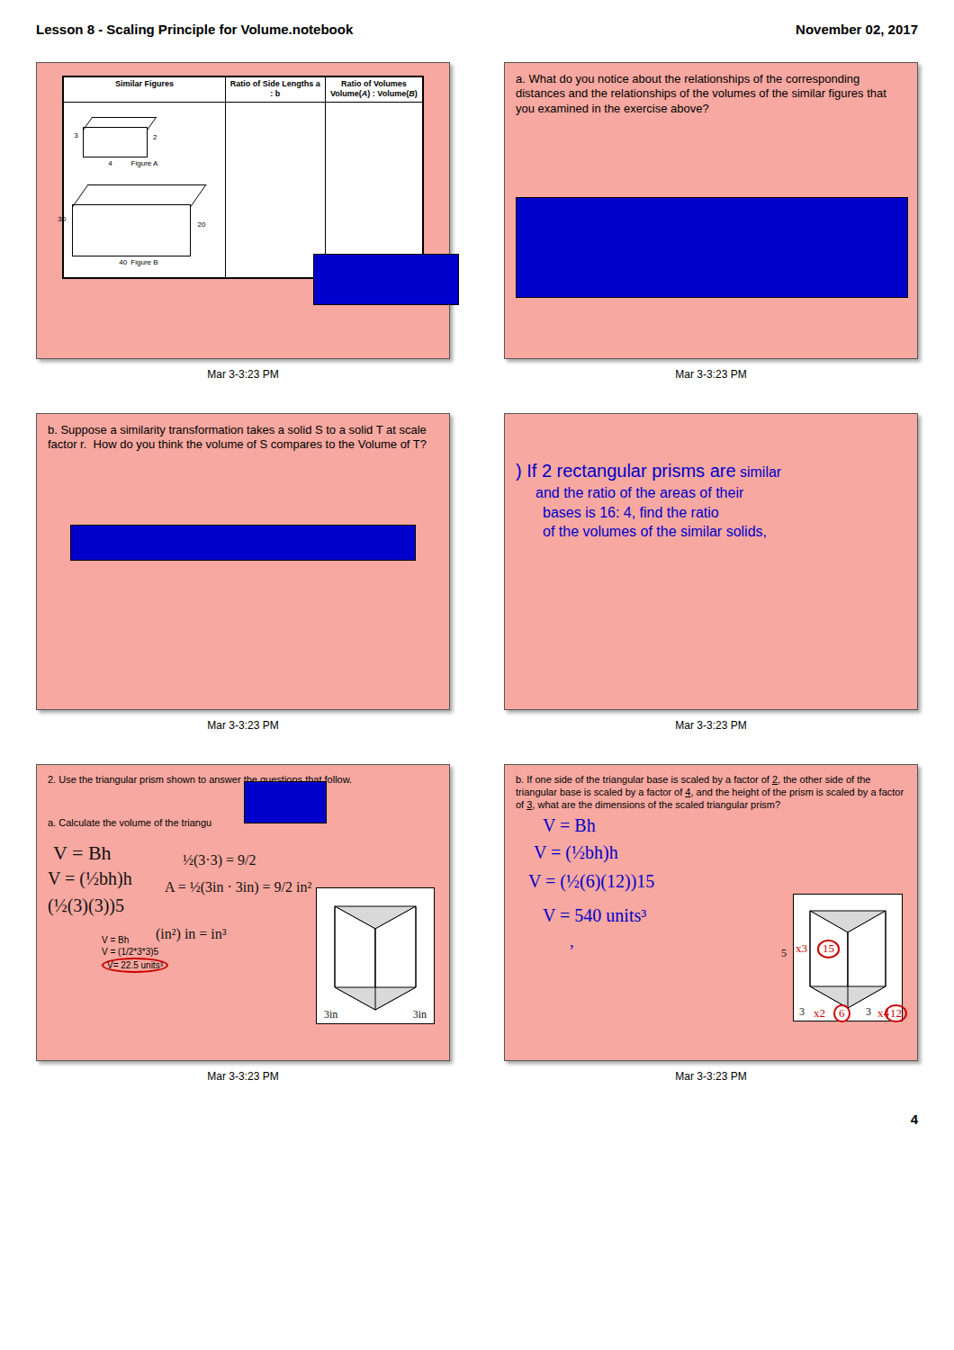Lesson 8 - Scaling Principle for Volume.notebook
November 02, 2017
| Similar Figures | Ratio of Side Lengths a : b | Ratio of Volumes Volume( A ) : Volume( B ) |
| --- | --- | --- |
| 3 4 2 Figure A 30 40 20 Figure B | | |
Mar 3-3:23 PM
a. What do you notice about the relationships of the corresponding distances and the relationships of the volumes of the similar figures that you examined in the exercise above?
Mar 3-3:23 PM
b. Suppose a similarity transformation takes a solid S to a solid T at scale factor r. How do you think the volume of S compares to the Volume of T?
Mar 3-3:23 PM
) If 2 rectangular prisms are similar
and the ratio of the areas of their
bases is 16: 4, find the ratio
of the volumes of the similar solids,
Mar 3-3:23 PM
2. Use the triangular prism shown to answer the questions that follow.
a. Calculate the volume of the triangu
V = Bh
V = (½bh)h
(½(3)(3))5
½(3·3) = 9/2
A = ½(3in · 3in) = 9/2 in²
V = Bh
V = (1/2*3*3)5
V= 22.5 units³
(in²) in = in³
3in
3in
Mar 3-3:23 PM
b. If one side of the triangular base is scaled by a factor of 2, the other side of the triangular base is scaled by a factor of 4, and the height of the prism is scaled by a factor of 3, what are the dimensions of the scaled triangular prism?
V = Bh
V = (½bh)h
V = (½(6)(12))15
V = 540 units³
,
5
x3
15
3
x2
6
3
x4
12
Mar 3-3:23 PM
4